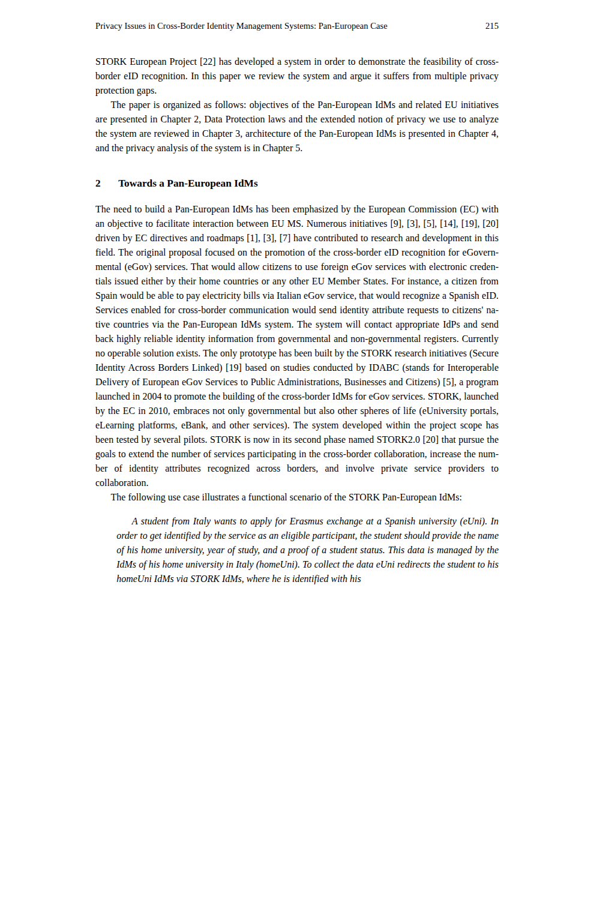Privacy Issues in Cross-Border Identity Management Systems: Pan-European Case 215
STORK European Project [22] has developed a system in order to demonstrate the feasibility of cross-border eID recognition. In this paper we review the system and argue it suffers from multiple privacy protection gaps.
The paper is organized as follows: objectives of the Pan-European IdMs and related EU initiatives are presented in Chapter 2, Data Protection laws and the extended notion of privacy we use to analyze the system are reviewed in Chapter 3, architecture of the Pan-European IdMs is presented in Chapter 4, and the privacy analysis of the system is in Chapter 5.
2 Towards a Pan-European IdMs
The need to build a Pan-European IdMs has been emphasized by the European Commission (EC) with an objective to facilitate interaction between EU MS. Numerous initiatives [9], [3], [5], [14], [19], [20] driven by EC directives and roadmaps [1], [3], [7] have contributed to research and development in this field. The original proposal focused on the promotion of the cross-border eID recognition for eGovernmental (eGov) services. That would allow citizens to use foreign eGov services with electronic credentials issued either by their home countries or any other EU Member States. For instance, a citizen from Spain would be able to pay electricity bills via Italian eGov service, that would recognize a Spanish eID. Services enabled for cross-border communication would send identity attribute requests to citizens' native countries via the Pan-European IdMs system. The system will contact appropriate IdPs and send back highly reliable identity information from governmental and non-governmental registers. Currently no operable solution exists. The only prototype has been built by the STORK research initiatives (Secure Identity Across Borders Linked) [19] based on studies conducted by IDABC (stands for Interoperable Delivery of European eGov Services to Public Administrations, Businesses and Citizens) [5], a program launched in 2004 to promote the building of the cross-border IdMs for eGov services. STORK, launched by the EC in 2010, embraces not only governmental but also other spheres of life (eUniversity portals, eLearning platforms, eBank, and other services). The system developed within the project scope has been tested by several pilots. STORK is now in its second phase named STORK2.0 [20] that pursue the goals to extend the number of services participating in the cross-border collaboration, increase the number of identity attributes recognized across borders, and involve private service providers to collaboration.
The following use case illustrates a functional scenario of the STORK Pan-European IdMs:
A student from Italy wants to apply for Erasmus exchange at a Spanish university (eUni). In order to get identified by the service as an eligible participant, the student should provide the name of his home university, year of study, and a proof of a student status. This data is managed by the IdMs of his home university in Italy (homeUni). To collect the data eUni redirects the student to his homeUni IdMs via STORK IdMs, where he is identified with his